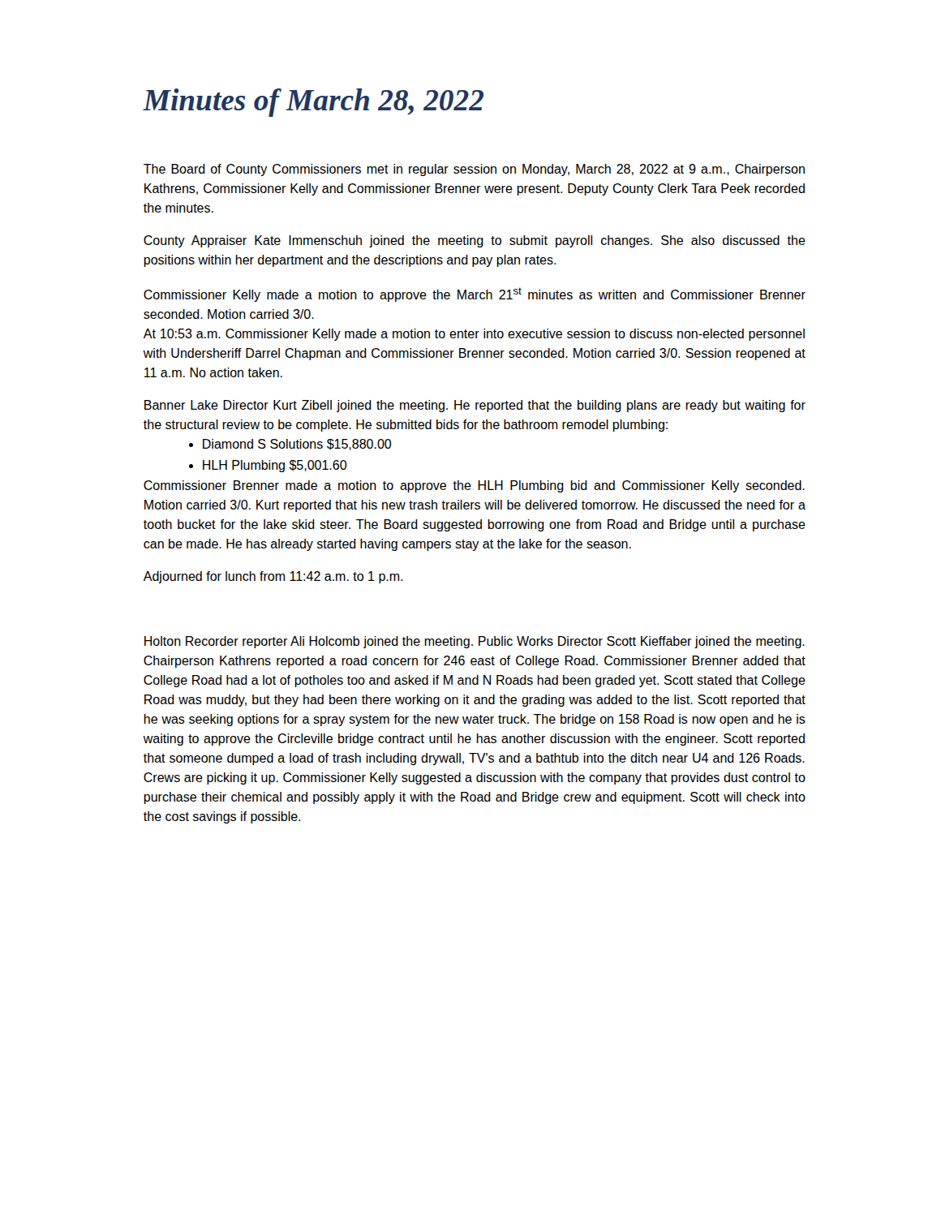Minutes of March 28, 2022
The Board of County Commissioners met in regular session on Monday, March 28, 2022 at 9 a.m., Chairperson Kathrens, Commissioner Kelly and Commissioner Brenner were present. Deputy County Clerk Tara Peek recorded the minutes.
County Appraiser Kate Immenschuh joined the meeting to submit payroll changes. She also discussed the positions within her department and the descriptions and pay plan rates.
Commissioner Kelly made a motion to approve the March 21st minutes as written and Commissioner Brenner seconded. Motion carried 3/0.
At 10:53 a.m. Commissioner Kelly made a motion to enter into executive session to discuss non-elected personnel with Undersheriff Darrel Chapman and Commissioner Brenner seconded. Motion carried 3/0. Session reopened at 11 a.m. No action taken.
Banner Lake Director Kurt Zibell joined the meeting. He reported that the building plans are ready but waiting for the structural review to be complete. He submitted bids for the bathroom remodel plumbing:
Diamond S Solutions $15,880.00
HLH Plumbing $5,001.60
Commissioner Brenner made a motion to approve the HLH Plumbing bid and Commissioner Kelly seconded. Motion carried 3/0. Kurt reported that his new trash trailers will be delivered tomorrow. He discussed the need for a tooth bucket for the lake skid steer. The Board suggested borrowing one from Road and Bridge until a purchase can be made. He has already started having campers stay at the lake for the season.
Adjourned for lunch from 11:42 a.m. to 1 p.m.
Holton Recorder reporter Ali Holcomb joined the meeting. Public Works Director Scott Kieffaber joined the meeting. Chairperson Kathrens reported a road concern for 246 east of College Road. Commissioner Brenner added that College Road had a lot of potholes too and asked if M and N Roads had been graded yet. Scott stated that College Road was muddy, but they had been there working on it and the grading was added to the list. Scott reported that he was seeking options for a spray system for the new water truck. The bridge on 158 Road is now open and he is waiting to approve the Circleville bridge contract until he has another discussion with the engineer. Scott reported that someone dumped a load of trash including drywall, TV's and a bathtub into the ditch near U4 and 126 Roads. Crews are picking it up. Commissioner Kelly suggested a discussion with the company that provides dust control to purchase their chemical and possibly apply it with the Road and Bridge crew and equipment. Scott will check into the cost savings if possible.